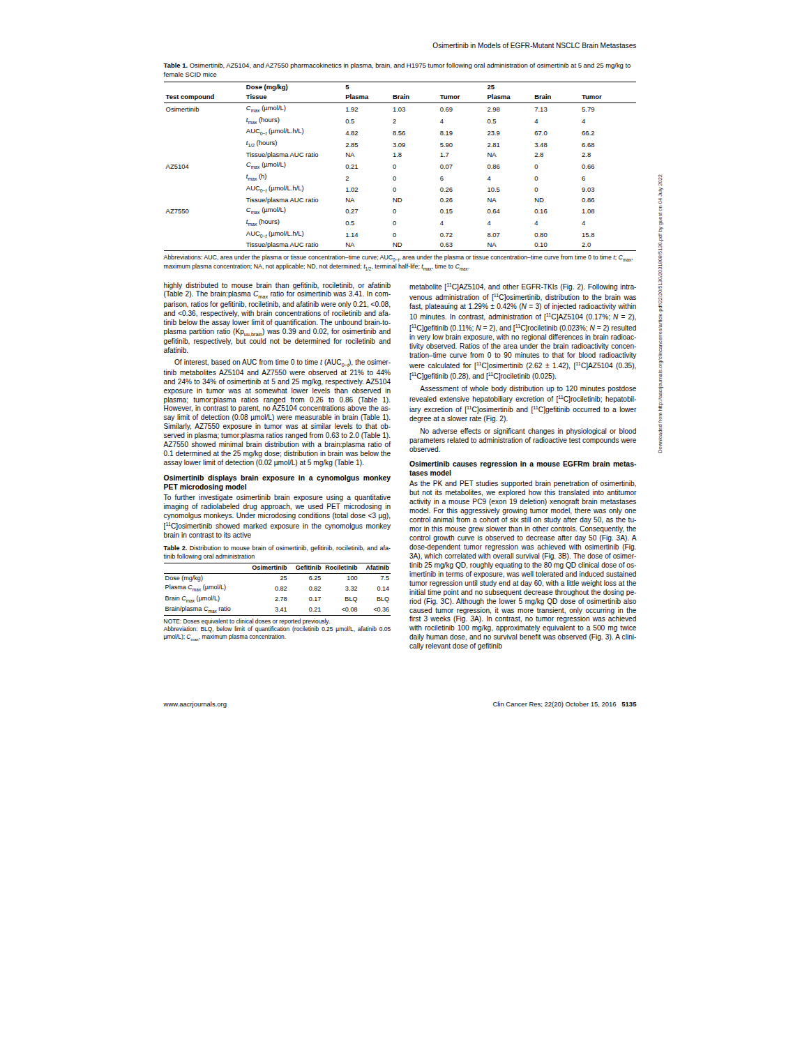Osimertinib in Models of EGFR-Mutant NSCLC Brain Metastases
Table 1. Osimertinib, AZ5104, and AZ7550 pharmacokinetics in plasma, brain, and H1975 tumor following oral administration of osimertinib at 5 and 25 mg/kg to female SCID mice
| | Dose (mg/kg) | 5 | 25 |
| Test compound | Tissue | Plasma | Brain | Tumor | Plasma | Brain | Tumor |
| Osimertinib | C max (µmol/L) | 1.92 | 1.03 | 0.69 | 2.98 | 7.13 | 5.79 |
| | t max (hours) | 0.5 | 2 | 4 | 0.5 | 4 | 4 |
| | AUC 0− t (µmol/L.h/L) | 4.82 | 8.56 | 8.19 | 23.9 | 67.0 | 66.2 |
| | t 1/2 (hours) | 2.85 | 3.09 | 5.90 | 2.81 | 3.48 | 6.68 |
| | Tissue/plasma AUC ratio | NA | 1.8 | 1.7 | NA | 2.8 | 2.8 |
| AZ5104 | C max (µmol/L) | 0.21 | 0 | 0.07 | 0.86 | 0 | 0.66 |
| | t max (h) | 2 | 0 | 6 | 4 | 0 | 6 |
| | AUC 0− t (µmol/L.h/L) | 1.02 | 0 | 0.26 | 10.5 | 0 | 9.03 |
| | Tissue/plasma AUC ratio | NA | ND | 0.26 | NA | ND | 0.86 |
| AZ7550 | C max (µmol/L) | 0.27 | 0 | 0.15 | 0.64 | 0.16 | 1.08 |
| | t max (hours) | 0.5 | 0 | 4 | 4 | 4 | 4 |
| | AUC 0− t (µmol/L.h/L) | 1.14 | 0 | 0.72 | 8.07 | 0.80 | 15.8 |
| | Tissue/plasma AUC ratio | NA | ND | 0.63 | NA | 0.10 | 2.0 |
Abbreviations: AUC, area under the plasma or tissue concentration–time curve; AUC0−t, area under the plasma or tissue concentration–time curve from time 0 to time t; Cmax, maximum plasma concentration; NA, not applicable; ND, not determined; t1/2, terminal half-life; tmax, time to Cmax.
highly distributed to mouse brain than gefitinib, rociletinib, or afatinib (Table 2). The brain:plasma Cmax ratio for osimertinib was 3.41. In comparison, ratios for gefitinib, rociletinib, and afatinib were only 0.21, <0.08, and <0.36, respectively, with brain concentrations of rociletinib and afatinib below the assay lower limit of quantification. The unbound brain-to-plasma partition ratio (Kpuu,brain) was 0.39 and 0.02, for osimertinib and gefitinib, respectively, but could not be determined for rociletinib and afatinib.
Of interest, based on AUC from time 0 to time t (AUC0−t), the osimertinib metabolites AZ5104 and AZ7550 were observed at 21% to 44% and 24% to 34% of osimertinib at 5 and 25 mg/kg, respectively. AZ5104 exposure in tumor was at somewhat lower levels than observed in plasma; tumor:plasma ratios ranged from 0.26 to 0.86 (Table 1). However, in contrast to parent, no AZ5104 concentrations above the assay limit of detection (0.08 µmol/L) were measurable in brain (Table 1). Similarly, AZ7550 exposure in tumor was at similar levels to that observed in plasma; tumor:plasma ratios ranged from 0.63 to 2.0 (Table 1). AZ7550 showed minimal brain distribution with a brain:plasma ratio of 0.1 determined at the 25 mg/kg dose; distribution in brain was below the assay lower limit of detection (0.02 µmol/L) at 5 mg/kg (Table 1).
Osimertinib displays brain exposure in a cynomolgus monkey PET microdosing model
To further investigate osimertinib brain exposure using a quantitative imaging of radiolabeled drug approach, we used PET microdosing in cynomolgus monkeys. Under microdosing conditions (total dose <3 µg), [11C]osimertinib showed marked exposure in the cynomolgus monkey brain in contrast to its active
Table 2. Distribution to mouse brain of osimertinib, gefitinib, rociletinib, and afatinib following oral administration
| | Osimertinib | Gefitinib | Rociletinib | Afatinib |
| --- | --- | --- | --- | --- |
| Dose (mg/kg) | 25 | 6.25 | 100 | 7.5 |
| Plasma C max (µmol/L) | 0.82 | 0.82 | 3.32 | 0.14 |
| Brain C max (µmol/L) | 2.78 | 0.17 | BLQ | BLQ |
| Brain/plasma C max ratio | 3.41 | 0.21 | <0.08 | <0.36 |
NOTE: Doses equivalent to clinical doses or reported previously.
Abbreviation: BLQ, below limit of quantification (rociletinib 0.25 µmol/L, afatinib 0.05 µmol/L); Cmax, maximum plasma concentration.
metabolite [11C]AZ5104, and other EGFR-TKIs (Fig. 2). Following intravenous administration of [11C]osimertinib, distribution to the brain was fast, plateauing at 1.29% ± 0.42% (N = 3) of injected radioactivity within 10 minutes. In contrast, administration of [11C]AZ5104 (0.17%; N = 2), [11C]gefitinib (0.11%; N = 2), and [11C]rociletinib (0.023%; N = 2) resulted in very low brain exposure, with no regional differences in brain radioactivity observed. Ratios of the area under the brain radioactivity concentration–time curve from 0 to 90 minutes to that for blood radioactivity were calculated for [11C]osimertinib (2.62 ± 1.42), [11C]AZ5104 (0.35), [11C]gefitinib (0.28), and [11C]rociletinib (0.025).
Assessment of whole body distribution up to 120 minutes postdose revealed extensive hepatobiliary excretion of [11C]rociletinib; hepatobiliary excretion of [11C]osimertinib and [11C]gefitinib occurred to a lower degree at a slower rate (Fig. 2).
No adverse effects or significant changes in physiological or blood parameters related to administration of radioactive test compounds were observed.
Osimertinib causes regression in a mouse EGFRm brain metastases model
As the PK and PET studies supported brain penetration of osimertinib, but not its metabolites, we explored how this translated into antitumor activity in a mouse PC9 (exon 19 deletion) xenograft brain metastases model. For this aggressively growing tumor model, there was only one control animal from a cohort of six still on study after day 50, as the tumor in this mouse grew slower than in other controls. Consequently, the control growth curve is observed to decrease after day 50 (Fig. 3A). A dose-dependent tumor regression was achieved with osimertinib (Fig. 3A), which correlated with overall survival (Fig. 3B). The dose of osimertinib 25 mg/kg QD, roughly equating to the 80 mg QD clinical dose of osimertinib in terms of exposure, was well tolerated and induced sustained tumor regression until study end at day 60, with a little weight loss at the initial time point and no subsequent decrease throughout the dosing period (Fig. 3C). Although the lower 5 mg/kg QD dose of osimertinib also caused tumor regression, it was more transient, only occurring in the first 3 weeks (Fig. 3A). In contrast, no tumor regression was achieved with rociletinib 100 mg/kg, approximately equivalent to a 500 mg twice daily human dose, and no survival benefit was observed (Fig. 3). A clinically relevant dose of gefitinib
Downloaded from http://aacrjournals.org/clincancerres/article-pdf/22/20/5130/2031808/5130.pdf by guest on 04 July 2022
www.aacrjournals.org
Clin Cancer Res; 22(20) October 15, 2016 5135